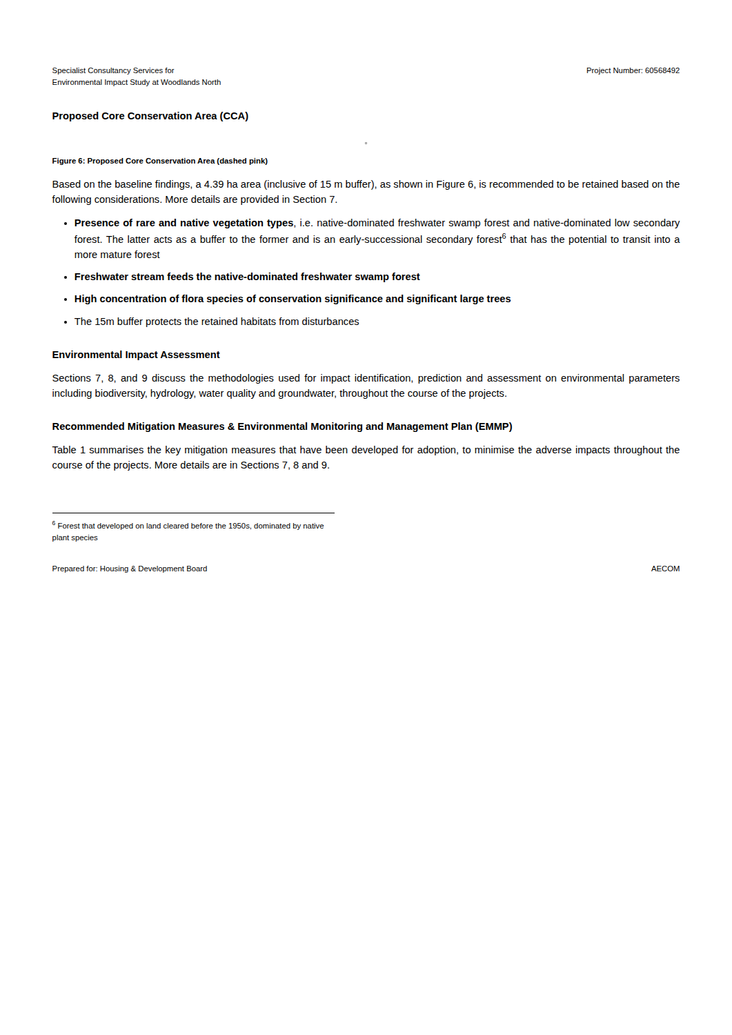Specialist Consultancy Services for
Environmental Impact Study at Woodlands North
Project Number: 60568492
Proposed Core Conservation Area (CCA)
Figure 6: Proposed Core Conservation Area (dashed pink)
Based on the baseline findings, a 4.39 ha area (inclusive of 15 m buffer), as shown in Figure 6, is recommended to be retained based on the following considerations. More details are provided in Section 7.
Presence of rare and native vegetation types, i.e. native-dominated freshwater swamp forest and native-dominated low secondary forest. The latter acts as a buffer to the former and is an early-successional secondary forest6 that has the potential to transit into a more mature forest
Freshwater stream feeds the native-dominated freshwater swamp forest
High concentration of flora species of conservation significance and significant large trees
The 15m buffer protects the retained habitats from disturbances
Environmental Impact Assessment
Sections 7, 8, and 9 discuss the methodologies used for impact identification, prediction and assessment on environmental parameters including biodiversity, hydrology, water quality and groundwater, throughout the course of the projects.
Recommended Mitigation Measures & Environmental Monitoring and Management Plan (EMMP)
Table 1 summarises the key mitigation measures that have been developed for adoption, to minimise the adverse impacts throughout the course of the projects. More details are in Sections 7, 8 and 9.
6 Forest that developed on land cleared before the 1950s, dominated by native plant species
Prepared for: Housing & Development Board
AECOM